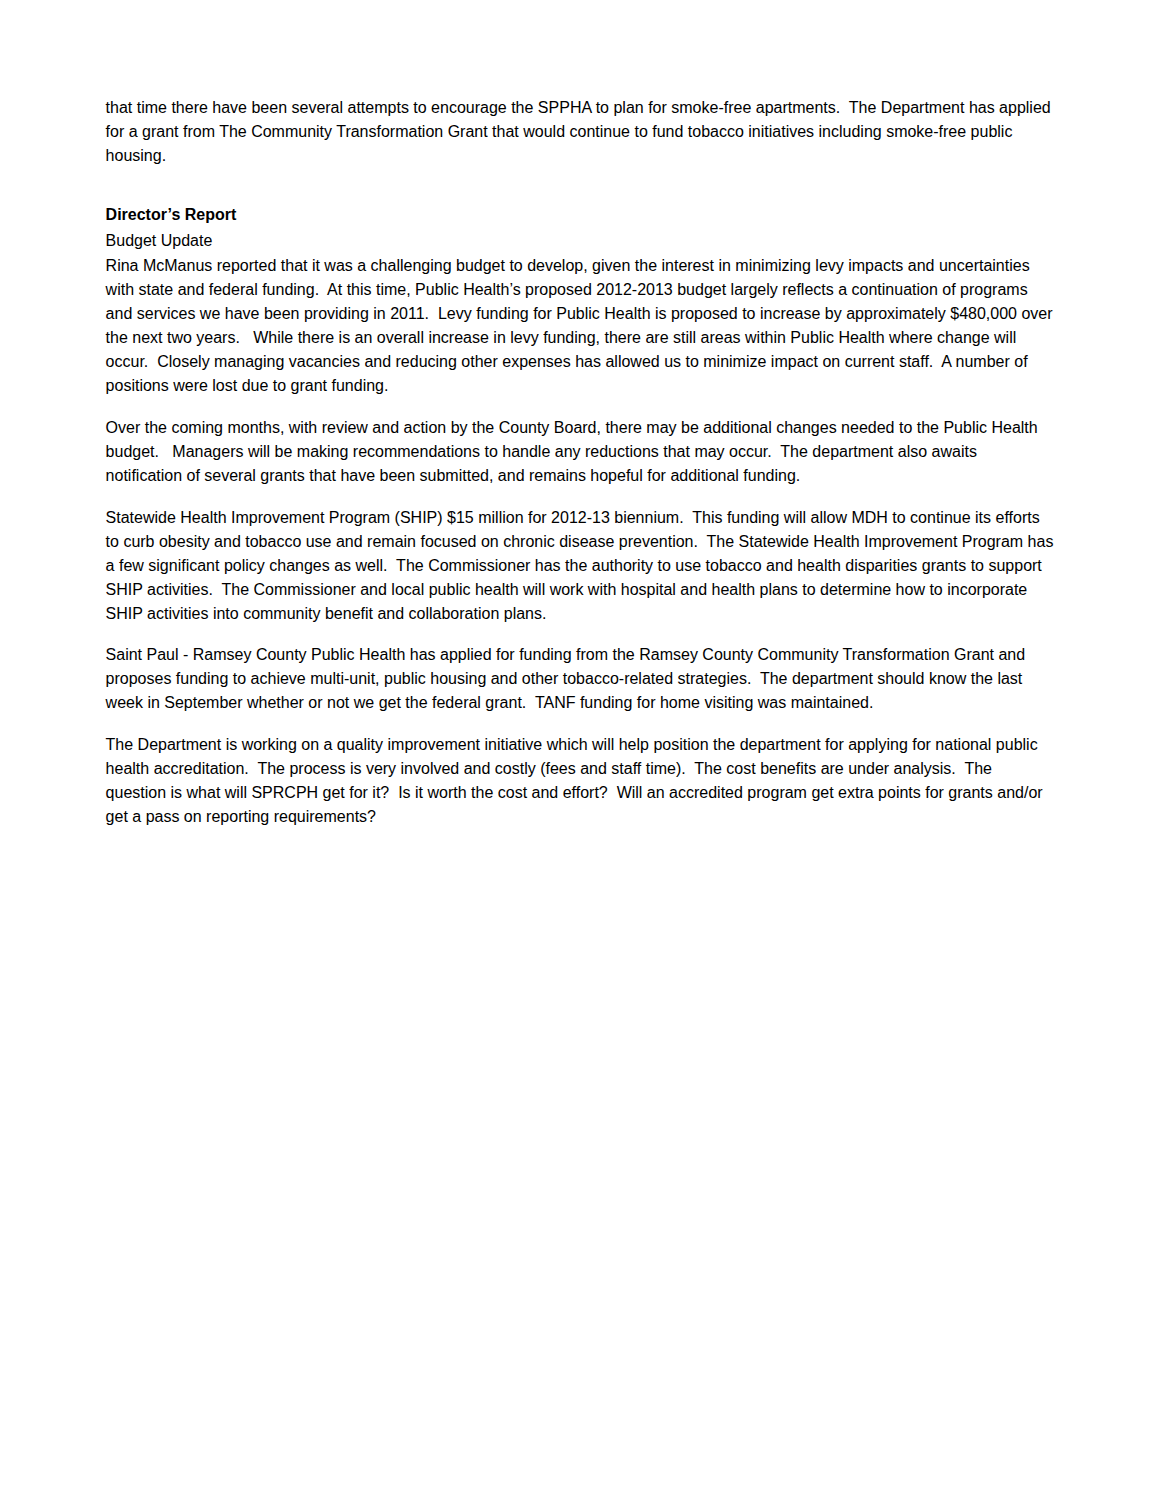that time there have been several attempts to encourage the SPPHA to plan for smoke-free apartments. The Department has applied for a grant from The Community Transformation Grant that would continue to fund tobacco initiatives including smoke-free public housing.
Director’s Report
Budget Update
Rina McManus reported that it was a challenging budget to develop, given the interest in minimizing levy impacts and uncertainties with state and federal funding. At this time, Public Health’s proposed 2012-2013 budget largely reflects a continuation of programs and services we have been providing in 2011. Levy funding for Public Health is proposed to increase by approximately $480,000 over the next two years. While there is an overall increase in levy funding, there are still areas within Public Health where change will occur. Closely managing vacancies and reducing other expenses has allowed us to minimize impact on current staff. A number of positions were lost due to grant funding.
Over the coming months, with review and action by the County Board, there may be additional changes needed to the Public Health budget. Managers will be making recommendations to handle any reductions that may occur. The department also awaits notification of several grants that have been submitted, and remains hopeful for additional funding.
Statewide Health Improvement Program (SHIP) $15 million for 2012-13 biennium. This funding will allow MDH to continue its efforts to curb obesity and tobacco use and remain focused on chronic disease prevention. The Statewide Health Improvement Program has a few significant policy changes as well. The Commissioner has the authority to use tobacco and health disparities grants to support SHIP activities. The Commissioner and local public health will work with hospital and health plans to determine how to incorporate SHIP activities into community benefit and collaboration plans.
Saint Paul - Ramsey County Public Health has applied for funding from the Ramsey County Community Transformation Grant and proposes funding to achieve multi-unit, public housing and other tobacco-related strategies. The department should know the last week in September whether or not we get the federal grant. TANF funding for home visiting was maintained.
The Department is working on a quality improvement initiative which will help position the department for applying for national public health accreditation. The process is very involved and costly (fees and staff time). The cost benefits are under analysis. The question is what will SPRCPH get for it? Is it worth the cost and effort? Will an accredited program get extra points for grants and/or get a pass on reporting requirements?